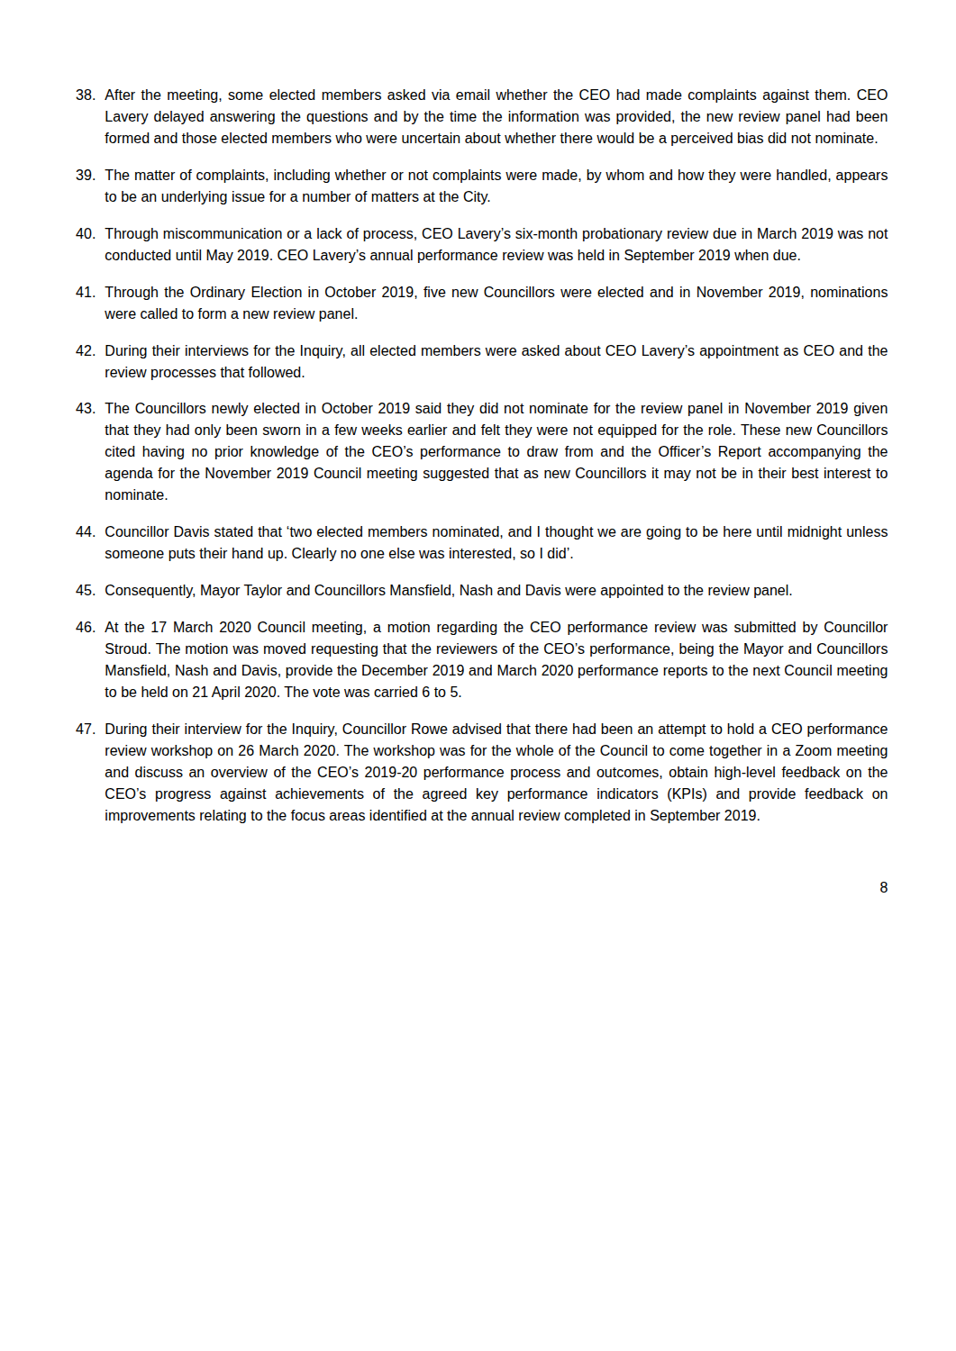After the meeting, some elected members asked via email whether the CEO had made complaints against them. CEO Lavery delayed answering the questions and by the time the information was provided, the new review panel had been formed and those elected members who were uncertain about whether there would be a perceived bias did not nominate.
The matter of complaints, including whether or not complaints were made, by whom and how they were handled, appears to be an underlying issue for a number of matters at the City.
Through miscommunication or a lack of process, CEO Lavery’s six-month probationary review due in March 2019 was not conducted until May 2019. CEO Lavery’s annual performance review was held in September 2019 when due.
Through the Ordinary Election in October 2019, five new Councillors were elected and in November 2019, nominations were called to form a new review panel.
During their interviews for the Inquiry, all elected members were asked about CEO Lavery’s appointment as CEO and the review processes that followed.
The Councillors newly elected in October 2019 said they did not nominate for the review panel in November 2019 given that they had only been sworn in a few weeks earlier and felt they were not equipped for the role. These new Councillors cited having no prior knowledge of the CEO’s performance to draw from and the Officer’s Report accompanying the agenda for the November 2019 Council meeting suggested that as new Councillors it may not be in their best interest to nominate.
Councillor Davis stated that ‘two elected members nominated, and I thought we are going to be here until midnight unless someone puts their hand up. Clearly no one else was interested, so I did’.
Consequently, Mayor Taylor and Councillors Mansfield, Nash and Davis were appointed to the review panel.
At the 17 March 2020 Council meeting, a motion regarding the CEO performance review was submitted by Councillor Stroud. The motion was moved requesting that the reviewers of the CEO’s performance, being the Mayor and Councillors Mansfield, Nash and Davis, provide the December 2019 and March 2020 performance reports to the next Council meeting to be held on 21 April 2020. The vote was carried 6 to 5.
During their interview for the Inquiry, Councillor Rowe advised that there had been an attempt to hold a CEO performance review workshop on 26 March 2020. The workshop was for the whole of the Council to come together in a Zoom meeting and discuss an overview of the CEO’s 2019-20 performance process and outcomes, obtain high-level feedback on the CEO’s progress against achievements of the agreed key performance indicators (KPIs) and provide feedback on improvements relating to the focus areas identified at the annual review completed in September 2019.
8